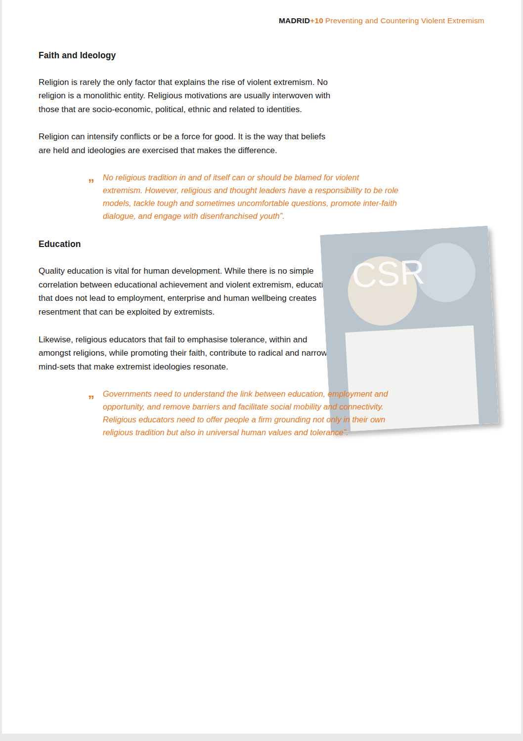MADRID+10 Preventing and Countering Violent Extremism
Faith and Ideology
Religion is rarely the only factor that explains the rise of violent extremism. No religion is a monolithic entity. Religious motivations are usually interwoven with those that are socio-economic, political, ethnic and related to identities.
Religion can intensify conflicts or be a force for good. It is the way that beliefs are held and ideologies are exercised that makes the difference.
“
No religious tradition in and of itself can or should be blamed for violent extremism. However, religious and thought leaders have a responsibility to be role models, tackle tough and sometimes uncomfortable questions, promote inter-faith dialogue, and engage with disenfranchised youth”.
Education
Quality education is vital for human development. While there is no simple correlation between educational achievement and violent extremism, education that does not lead to employment, enterprise and human wellbeing creates resentment that can be exploited by extremists.
Likewise, religious educators that fail to emphasise tolerance, within and amongst religions, while promoting their faith, contribute to radical and narrow mind-sets that make extremist ideologies resonate.
“
Governments need to understand the link between education, employment and opportunity, and remove barriers and facilitate social mobility and connectivity. Religious educators need to offer people a firm grounding not only in their own religious tradition but also in universal human values and tolerance”.